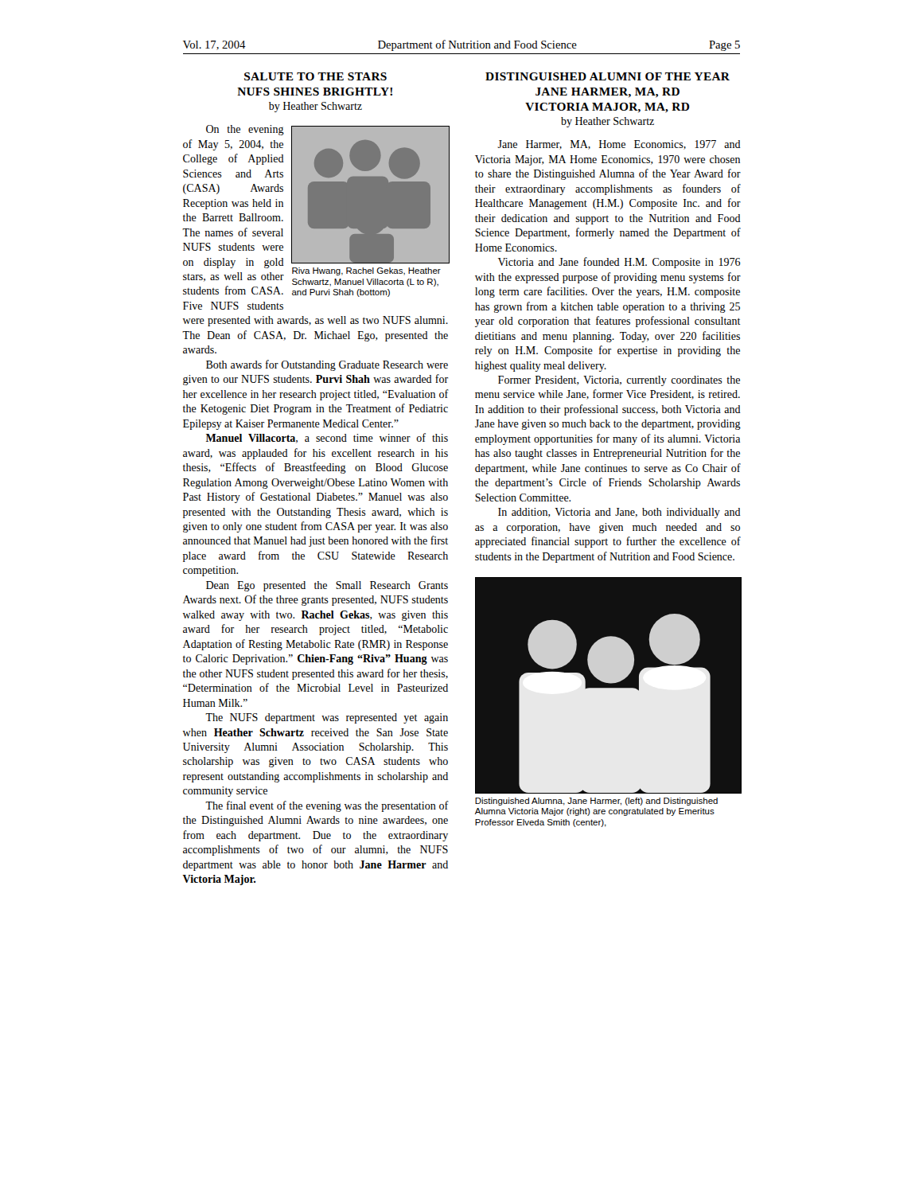Vol. 17, 2004
Department of Nutrition and Food Science
Page 5
SALUTE TO THE STARS
NUFS SHINES BRIGHTLY!
by Heather Schwartz
Riva Hwang, Rachel Gekas, Heather Schwartz, Manuel Villacorta (L to R), and Purvi Shah (bottom)
On the evening of May 5, 2004, the College of Applied Sciences and Arts (CASA) Awards Reception was held in the Barrett Ballroom. The names of several NUFS students were on display in gold stars, as well as other students from CASA. Five NUFS students were presented with awards, as well as two NUFS alumni. The Dean of CASA, Dr. Michael Ego, presented the awards.
Both awards for Outstanding Graduate Research were given to our NUFS students. Purvi Shah was awarded for her excellence in her research project titled, “Evaluation of the Ketogenic Diet Program in the Treatment of Pediatric Epilepsy at Kaiser Permanente Medical Center.”
Manuel Villacorta, a second time winner of this award, was applauded for his excellent research in his thesis, “Effects of Breastfeeding on Blood Glucose Regulation Among Overweight/Obese Latino Women with Past History of Gestational Diabetes.” Manuel was also presented with the Outstanding Thesis award, which is given to only one student from CASA per year. It was also announced that Manuel had just been honored with the first place award from the CSU Statewide Research competition.
Dean Ego presented the Small Research Grants Awards next. Of the three grants presented, NUFS students walked away with two. Rachel Gekas, was given this award for her research project titled, “Metabolic Adaptation of Resting Metabolic Rate (RMR) in Response to Caloric Deprivation.” Chien-Fang “Riva” Huang was the other NUFS student presented this award for her thesis, “Determination of the Microbial Level in Pasteurized Human Milk.”
The NUFS department was represented yet again when Heather Schwartz received the San Jose State University Alumni Association Scholarship. This scholarship was given to two CASA students who represent outstanding accomplishments in scholarship and community service
The final event of the evening was the presentation of the Distinguished Alumni Awards to nine awardees, one from each department. Due to the extraordinary accomplishments of two of our alumni, the NUFS department was able to honor both Jane Harmer and Victoria Major.
DISTINGUISHED ALUMNI OF THE YEAR
JANE HARMER, MA, RD
VICTORIA MAJOR, MA, RD
by Heather Schwartz
Jane Harmer, MA, Home Economics, 1977 and Victoria Major, MA Home Economics, 1970 were chosen to share the Distinguished Alumna of the Year Award for their extraordinary accomplishments as founders of Healthcare Management (H.M.) Composite Inc. and for their dedication and support to the Nutrition and Food Science Department, formerly named the Department of Home Economics.
Victoria and Jane founded H.M. Composite in 1976 with the expressed purpose of providing menu systems for long term care facilities. Over the years, H.M. composite has grown from a kitchen table operation to a thriving 25 year old corporation that features professional consultant dietitians and menu planning. Today, over 220 facilities rely on H.M. Composite for expertise in providing the highest quality meal delivery.
Former President, Victoria, currently coordinates the menu service while Jane, former Vice President, is retired. In addition to their professional success, both Victoria and Jane have given so much back to the department, providing employment opportunities for many of its alumni. Victoria has also taught classes in Entrepreneurial Nutrition for the department, while Jane continues to serve as Co Chair of the department’s Circle of Friends Scholarship Awards Selection Committee.
In addition, Victoria and Jane, both individually and as a corporation, have given much needed and so appreciated financial support to further the excellence of students in the Department of Nutrition and Food Science.
Distinguished Alumna, Jane Harmer, (left) and Distinguished Alumna Victoria Major (right) are congratulated by Emeritus Professor Elveda Smith (center),